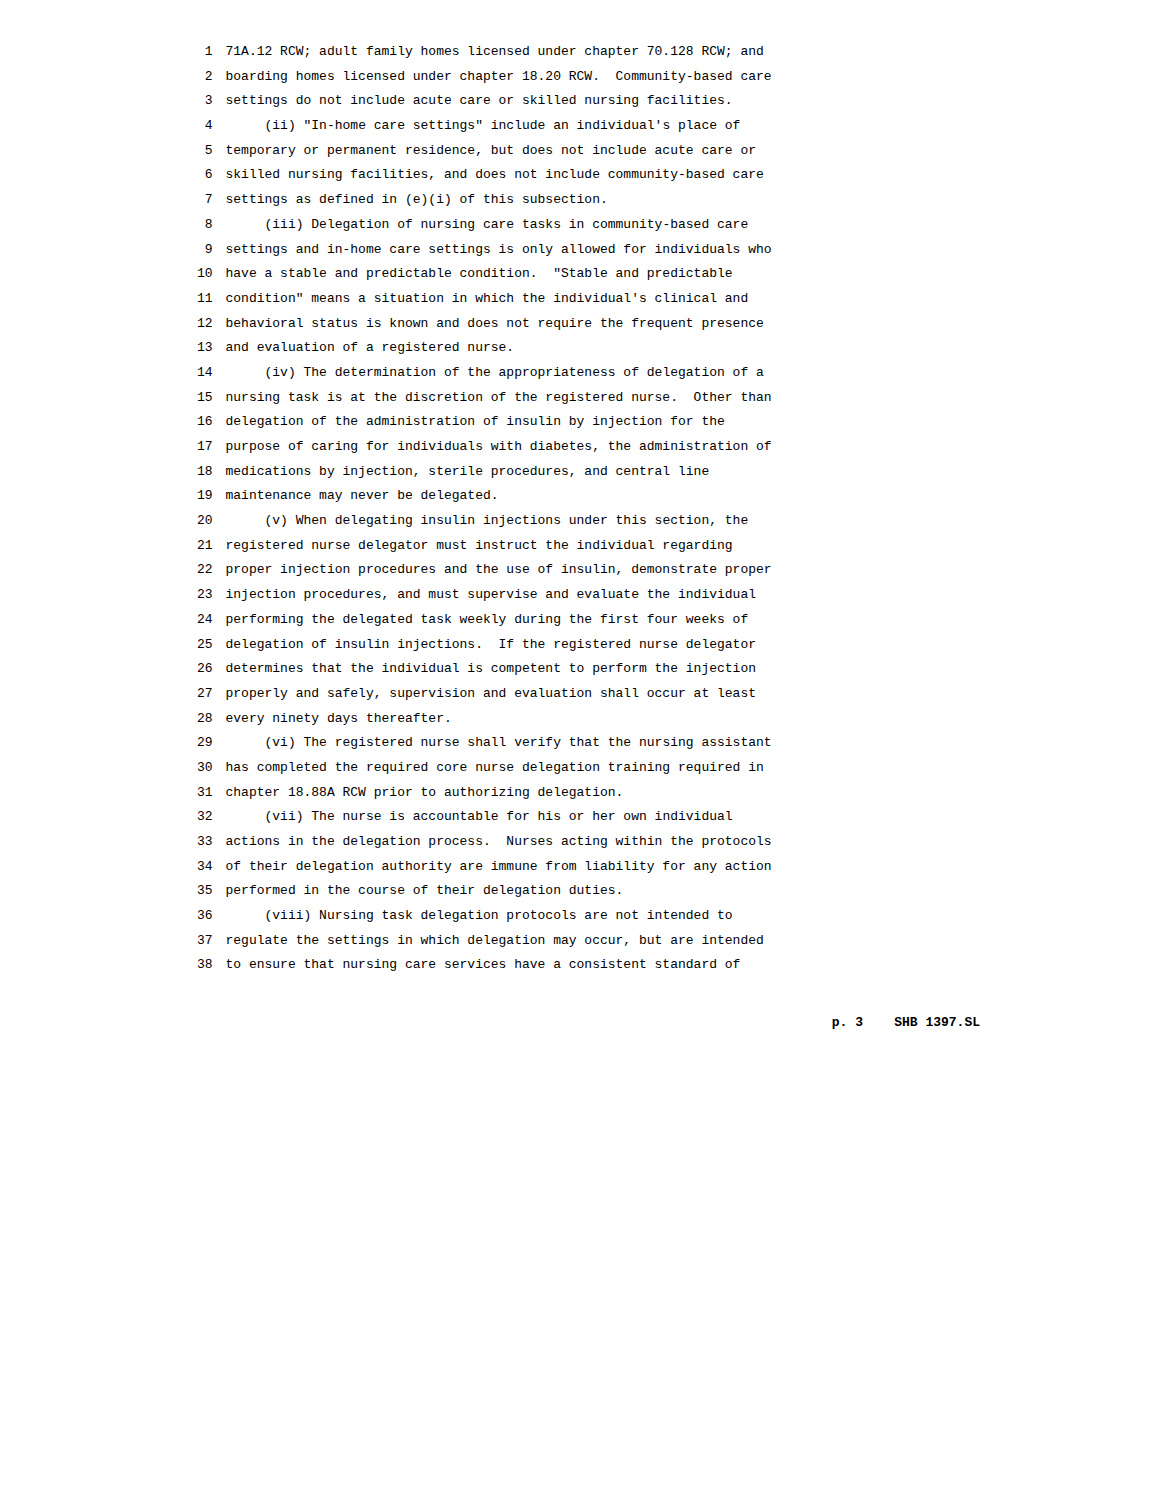71A.12 RCW; adult family homes licensed under chapter 70.128 RCW; and
boarding homes licensed under chapter 18.20 RCW. Community-based care
settings do not include acute care or skilled nursing facilities.
(ii) "In-home care settings" include an individual's place of
temporary or permanent residence, but does not include acute care or
skilled nursing facilities, and does not include community-based care
settings as defined in (e)(i) of this subsection.
(iii) Delegation of nursing care tasks in community-based care
settings and in-home care settings is only allowed for individuals who
have a stable and predictable condition. "Stable and predictable
condition" means a situation in which the individual's clinical and
behavioral status is known and does not require the frequent presence
and evaluation of a registered nurse.
(iv) The determination of the appropriateness of delegation of a
nursing task is at the discretion of the registered nurse. Other than
delegation of the administration of insulin by injection for the
purpose of caring for individuals with diabetes, the administration of
medications by injection, sterile procedures, and central line
maintenance may never be delegated.
(v) When delegating insulin injections under this section, the
registered nurse delegator must instruct the individual regarding
proper injection procedures and the use of insulin, demonstrate proper
injection procedures, and must supervise and evaluate the individual
performing the delegated task weekly during the first four weeks of
delegation of insulin injections. If the registered nurse delegator
determines that the individual is competent to perform the injection
properly and safely, supervision and evaluation shall occur at least
every ninety days thereafter.
(vi) The registered nurse shall verify that the nursing assistant
has completed the required core nurse delegation training required in
chapter 18.88A RCW prior to authorizing delegation.
(vii) The nurse is accountable for his or her own individual
actions in the delegation process. Nurses acting within the protocols
of their delegation authority are immune from liability for any action
performed in the course of their delegation duties.
(viii) Nursing task delegation protocols are not intended to
regulate the settings in which delegation may occur, but are intended
to ensure that nursing care services have a consistent standard of
p. 3 SHB 1397.SL